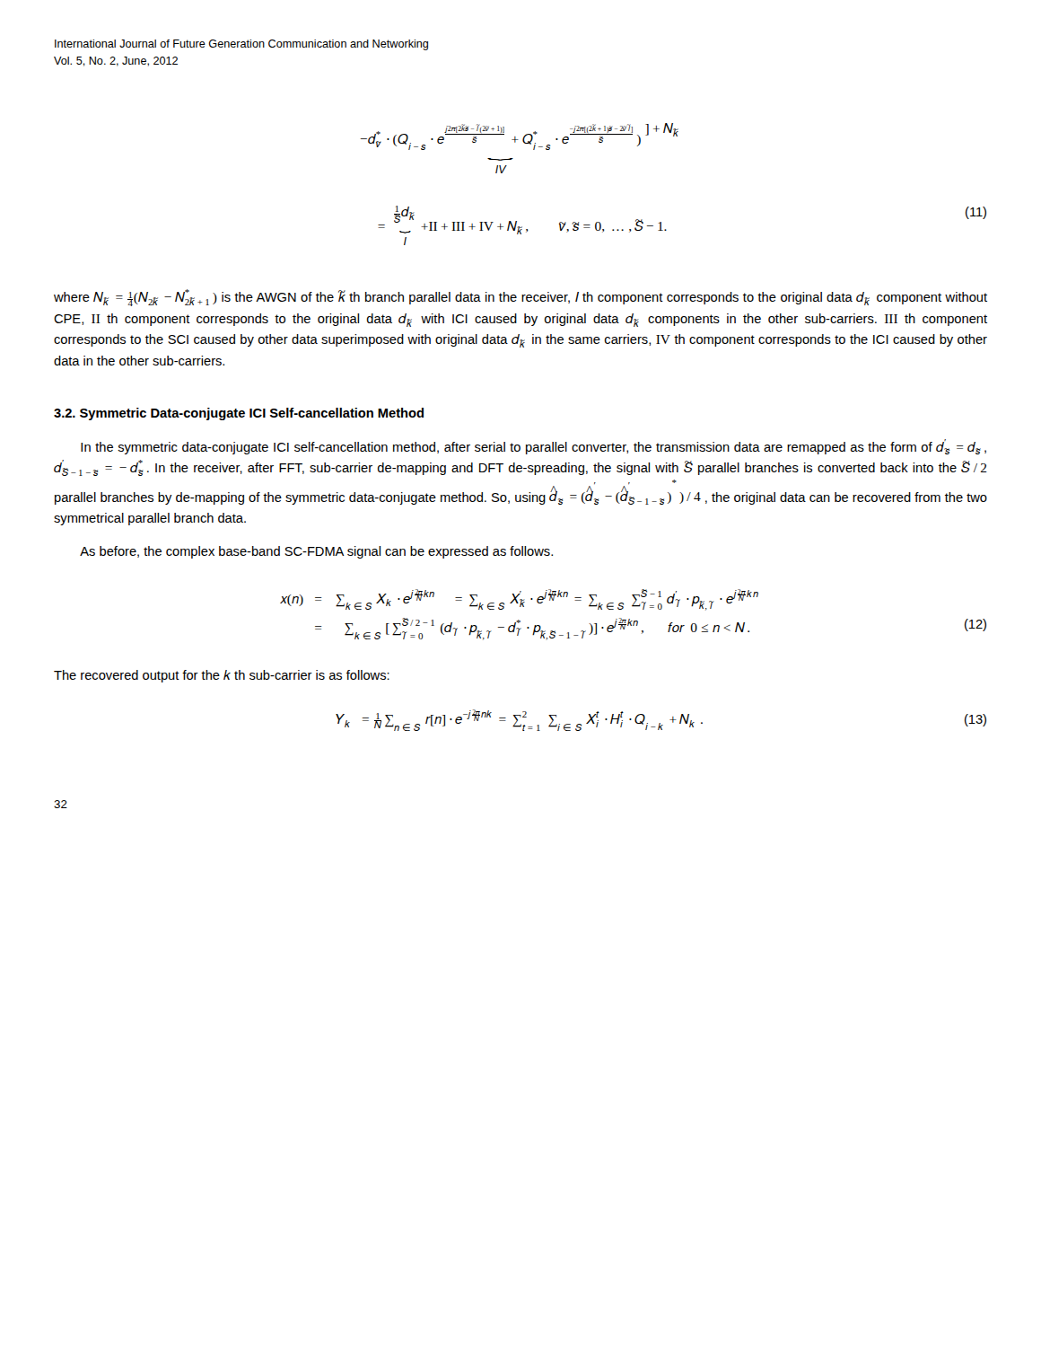International Journal of Future Generation Communication and Networking
Vol. 5, No. 2, June, 2012
− dv~* ⋅ ( Qi−s ⋅ ej2π[2k~s~−l~(2v~+1)]S~ + Qi−s* ⋅ e−j2π[(2k~+1)s~−2v~l~]S~ ) ⏟ IV
] + Nk~
= 1S~ dk~ ⏟ I + II + III + IV + Nk~ , v~ , s~ = 0 , … , S~ − 1. (11)
where Nk~=14(N2k~−N2k~+1*) is the AWGN of the k~ th branch parallel data in the receiver, I th component corresponds to the original data dk~ component without CPE, II th component corresponds to the original data dk~ with ICI caused by original data dk~ components in the other sub-carriers. III th component corresponds to the SCI caused by other data superimposed with original data dk~ in the same carriers, IV th component corresponds to the ICI caused by other data in the other sub-carriers.
3.2. Symmetric Data-conjugate ICI Self-cancellation Method
In the symmetric data-conjugate ICI self-cancellation method, after serial to parallel converter, the transmission data are remapped as the form of ds~′=ds~, dS~−1−s~′=−ds~*. In the receiver, after FFT, sub-carrier de-mapping and DFT de-spreading, the signal with S~ parallel branches is converted back into the S~/2 parallel branches by de-mapping of the symmetric data-conjugate method. So, using d^s~=(d^s~′−(d^S~−1−s~′)*)/4 , the original data can be recovered from the two symmetrical parallel branch data.
As before, the complex base-band SC-FDMA signal can be expressed as follows.
x(n) = ∑k∈S Xk ⋅ ej2πNkn = ∑k∈S Xk~′ ⋅ ej2πNkn = ∑k∈S ∑l~=0S~−1 dl~′ ⋅ pk~,l~ ⋅ ej2πNkn = ∑k∈S [ ∑l~=0S~/2−1 ( dl~ ⋅ pk~,l~ − dl~* ⋅ pk~,S~−1−l~ ) ] ⋅ ej2πNkn , for 0≤n<N. (12)
The recovered output for the k th sub-carrier is as follows:
Yk = 1N ∑n∈S r[n] ⋅ e−j2πNnk = ∑t=12 ∑i∈S Xit ⋅ Hit ⋅ Qi−k + Nk . (13)
32